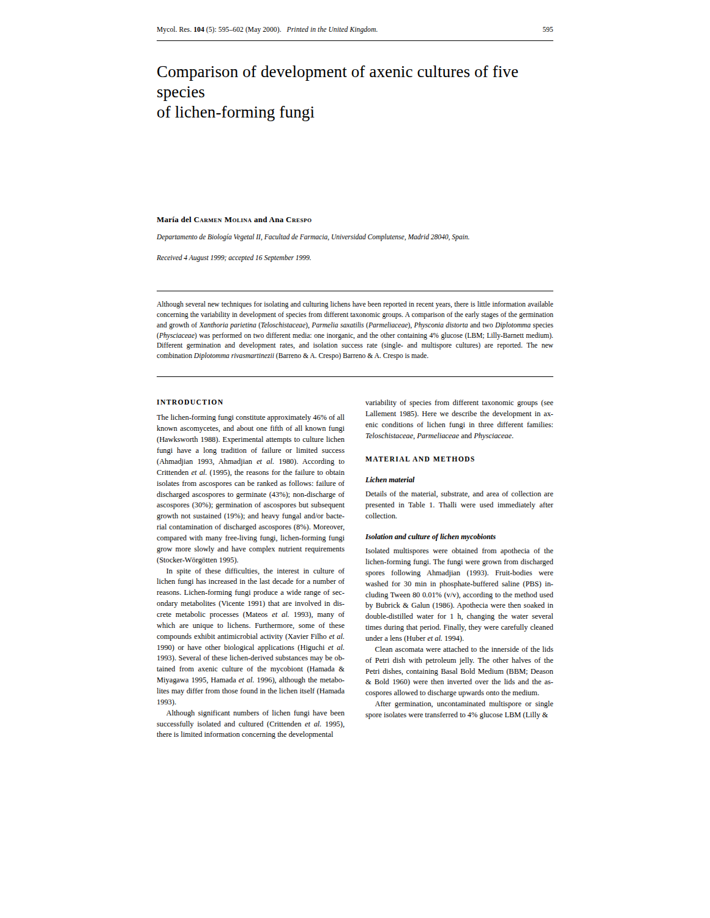Mycol. Res. 104 (5): 595–602 (May 2000). Printed in the United Kingdom.
595
Comparison of development of axenic cultures of five species
of lichen-forming fungi
María del Carmen Molina and Ana Crespo
Departamento de Biología Vegetal II, Facultad de Farmacia, Universidad Complutense, Madrid 28040, Spain.
Received 4 August 1999; accepted 16 September 1999.
Although several new techniques for isolating and culturing lichens have been reported in recent years, there is little information available concerning the variability in development of species from different taxonomic groups. A comparison of the early stages of the germination and growth of Xanthoria parietina (Teloschistaceae), Parmelia saxatilis (Parmeliaceae), Physconia distorta and two Diplotomma species (Physciaceae) was performed on two different media: one inorganic, and the other containing 4% glucose (LBM; Lilly-Barnett medium). Different germination and development rates, and isolation success rate (single- and multispore cultures) are reported. The new combination Diplotomma rivasmartinezii (Barreno & A. Crespo) Barreno & A. Crespo is made.
INTRODUCTION
The lichen-forming fungi constitute approximately 46% of all known ascomycetes, and about one fifth of all known fungi (Hawksworth 1988). Experimental attempts to culture lichen fungi have a long tradition of failure or limited success (Ahmadjian 1993, Ahmadjian et al. 1980). According to Crittenden et al. (1995), the reasons for the failure to obtain isolates from ascospores can be ranked as follows: failure of discharged ascospores to germinate (43%); non-discharge of ascospores (30%); germination of ascospores but subsequent growth not sustained (19%); and heavy fungal and/or bacterial contamination of discharged ascospores (8%). Moreover, compared with many free-living fungi, lichen-forming fungi grow more slowly and have complex nutrient requirements (Stocker-Wörgötten 1995).
In spite of these difficulties, the interest in culture of lichen fungi has increased in the last decade for a number of reasons. Lichen-forming fungi produce a wide range of secondary metabolites (Vicente 1991) that are involved in discrete metabolic processes (Mateos et al. 1993), many of which are unique to lichens. Furthermore, some of these compounds exhibit antimicrobial activity (Xavier Filho et al. 1990) or have other biological applications (Higuchi et al. 1993). Several of these lichen-derived substances may be obtained from axenic culture of the mycobiont (Hamada & Miyagawa 1995, Hamada et al. 1996), although the metabolites may differ from those found in the lichen itself (Hamada 1993).
Although significant numbers of lichen fungi have been successfully isolated and cultured (Crittenden et al. 1995), there is limited information concerning the developmental
variability of species from different taxonomic groups (see Lallement 1985). Here we describe the development in axenic conditions of lichen fungi in three different families: Teloschistaceae, Parmeliaceae and Physciaceae.
MATERIAL AND METHODS
Lichen material
Details of the material, substrate, and area of collection are presented in Table 1. Thalli were used immediately after collection.
Isolation and culture of lichen mycobionts
Isolated multispores were obtained from apothecia of the lichen-forming fungi. The fungi were grown from discharged spores following Ahmadjian (1993). Fruit-bodies were washed for 30 min in phosphate-buffered saline (PBS) including Tween 80 0.01% (v/v), according to the method used by Bubrick & Galun (1986). Apothecia were then soaked in double-distilled water for 1 h, changing the water several times during that period. Finally, they were carefully cleaned under a lens (Huber et al. 1994).
Clean ascomata were attached to the innerside of the lids of Petri dish with petroleum jelly. The other halves of the Petri dishes, containing Basal Bold Medium (BBM; Deason & Bold 1960) were then inverted over the lids and the ascospores allowed to discharge upwards onto the medium.
After germination, uncontaminated multispore or single spore isolates were transferred to 4% glucose LBM (Lilly &